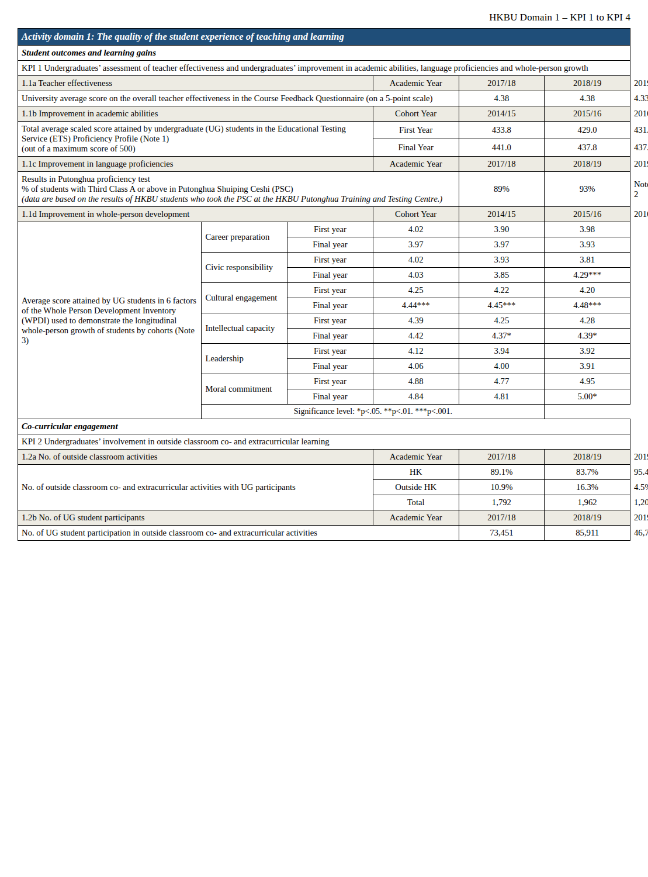HKBU Domain 1 – KPI 1 to KPI 4
| Activity domain 1: The quality of the student experience of teaching and learning |
| Student outcomes and learning gains |
| KPI 1 Undergraduates’ assessment of teacher effectiveness and undergraduates’ improvement in academic abilities, language proficiencies and whole-person growth |
| 1.1a Teacher effectiveness | Academic Year | 2017/18 | 2018/19 | 2019/20 |
| University average score on the overall teacher effectiveness in the Course Feedback Questionnaire (on a 5-point scale) | 4.38 | 4.38 | 4.33 |
| 1.1b Improvement in academic abilities | Cohort Year | 2014/15 | 2015/16 | 2016/17 |
| Total average scaled score attained by undergraduate (UG) students in the Educational Testing Service (ETS) Proficiency Profile (Note 1) (out of a maximum score of 500) | First Year | 433.8 | 429.0 | 431.3 |
| Final Year | 441.0 | 437.8 | 437.5 |
| 1.1c Improvement in language proficiencies | Academic Year | 2017/18 | 2018/19 | 2019/20 |
| Results in Putonghua proficiency test % of students with Third Class A or above in Putonghua Shuiping Ceshi (PSC) (data are based on the results of HKBU students who took the PSC at the HKBU Putonghua Training and Testing Centre.) | 89% | 93% | Note 2 |
| 1.1d Improvement in whole-person development | Cohort Year | 2014/15 | 2015/16 | 2016/17 |
| Average score attained by UG students in 6 factors of the Whole Person Development Inventory (WPDI) used to demonstrate the longitudinal whole-person growth of students by cohorts (Note 3) | Career preparation | First year | 4.02 | 3.90 | 3.98 |
| Final year | 3.97 | 3.97 | 3.93 |
| Civic responsibility | First year | 4.02 | 3.93 | 3.81 |
| Final year | 4.03 | 3.85 | 4.29*** |
| Cultural engagement | First year | 4.25 | 4.22 | 4.20 |
| Final year | 4.44*** | 4.45*** | 4.48*** |
| Intellectual capacity | First year | 4.39 | 4.25 | 4.28 |
| Final year | 4.42 | 4.37* | 4.39* |
| Leadership | First year | 4.12 | 3.94 | 3.92 |
| Final year | 4.06 | 4.00 | 3.91 |
| Moral commitment | First year | 4.88 | 4.77 | 4.95 |
| Final year | 4.84 | 4.81 | 5.00* |
| Significance level: *p<.05. **p<.01. ***p<.001. |
| Co-curricular engagement |
| KPI 2 Undergraduates’ involvement in outside classroom co- and extracurricular learning |
| 1.2a No. of outside classroom activities | Academic Year | 2017/18 | 2018/19 | 2019/20 |
| No. of outside classroom co- and extracurricular activities with UG participants | HK | 89.1% | 83.7% | 95.4% |
| Outside HK | 10.9% | 16.3% | 4.5% |
| Total | 1,792 | 1,962 | 1,201 |
| 1.2b No. of UG student participants | Academic Year | 2017/18 | 2018/19 | 2019/20 |
| No. of UG student participation in outside classroom co- and extracurricular activities | 73,451 | 85,911 | 46,775 |